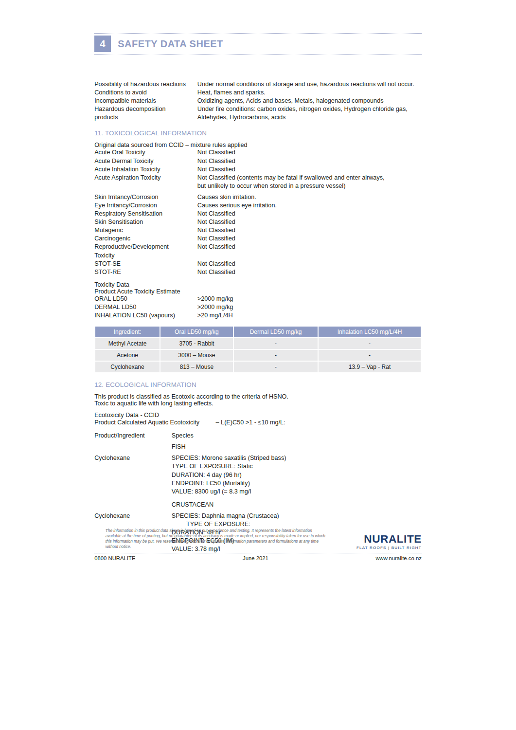4
SAFETY DATA SHEET
Possibility of hazardous reactions
Under normal conditions of storage and use, hazardous reactions will not occur.
Conditions to avoid
Heat, flames and sparks.
Incompatible materials
Oxidizing agents, Acids and bases, Metals, halogenated compounds
Hazardous decomposition products
Under fire conditions: carbon oxides, nitrogen oxides, Hydrogen chloride gas,
Aldehydes, Hydrocarbons, acids
11. TOXICOLOGICAL INFORMATION
Original data sourced from CCID – mixture rules applied
Acute Oral Toxicity
Not Classified
Acute Dermal Toxicity
Not Classified
Acute Inhalation Toxicity
Not Classified
Acute Aspiration Toxicity
Not Classified (contents may be fatal if swallowed and enter airways,
but unlikely to occur when stored in a pressure vessel)
Skin Irritancy/Corrosion
Causes skin irritation.
Eye Irritancy/Corrosion
Causes serious eye irritation.
Respiratory Sensitisation
Not Classified
Skin Sensitisation
Not Classified
Mutagenic
Not Classified
Carcinogenic
Not Classified
Reproductive/Development Toxicity
Not Classified
STOT-SE
Not Classified
STOT-RE
Not Classified
Toxicity Data
Product Acute Toxicity Estimate
ORAL LD50
>2000 mg/kg
DERMAL LD50
>2000 mg/kg
INHALATION LC50 (vapours)
>20 mg/L/4H
| Ingredient: | Oral LD50 mg/kg | Dermal LD50 mg/kg | Inhalation LC50 mg/L/4H |
| --- | --- | --- | --- |
| Methyl Acetate | 3705 - Rabbit | - | - |
| Acetone | 3000 – Mouse | - | - |
| Cyclohexane | 813 – Mouse | - | 13.9 – Vap - Rat |
12. ECOLOGICAL INFORMATION
This product is classified as Ecotoxic according to the criteria of HSNO.
Toxic to aquatic life with long lasting effects.
Ecotoxicity Data - CCID
Product Calculated Aquatic Ecotoxicity
– L(E)C50 >1 - ≤10 mg/L:
Product/Ingredient
Species
FISH
Cyclohexane
SPECIES: Morone saxatilis (Striped bass)
TYPE OF EXPOSURE: Static
DURATION: 4 day (96 hr)
ENDPOINT: LC50 (Mortality)
VALUE: 8300 ug/l (= 8.3 mg/l
CRUSTACEAN
Cyclohexane
SPECIES: Daphnia magna (Crustacea)
TYPE OF EXPOSURE:
DURATION: 48 hr
ENDPOINT: EC50 (IM)
VALUE: 3.78 mg/l
The information in this product data sheet is based on our experience and testing. It represents the latest information available at the time of printing, but no guarantee of its accuracy is made or implied, nor responsibility taken for use to which this information may be put. We reserve the right to alter or up-date information parameters and formulations at any time without notice.
NURALITE
FLAT ROOFS | BUILT RIGHT
0800 NURALITE
June 2021
www.nuralite.co.nz